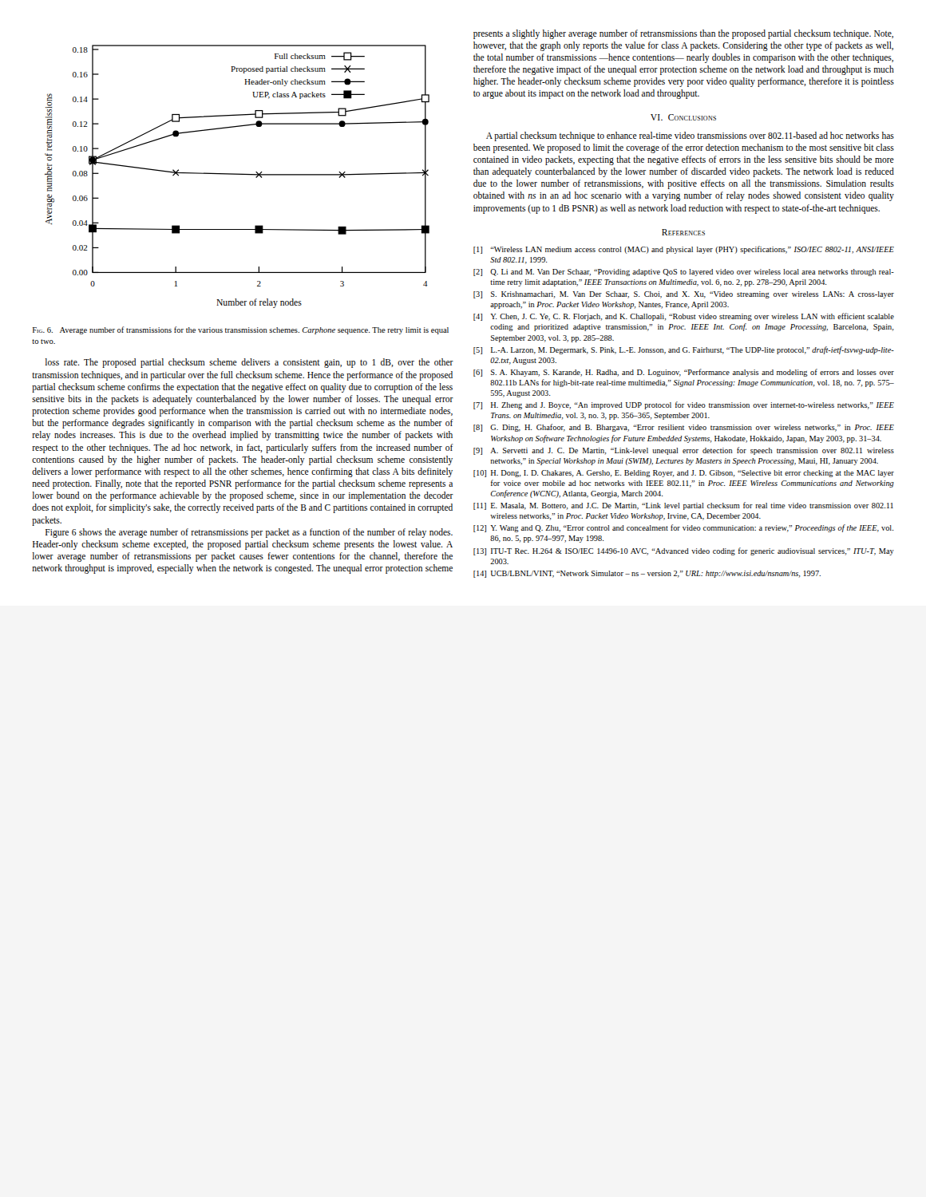0.00 0.02 0.04 0.06 0.08 0.10 0.12 0.14 0.16 0.18 0 1 2 3 4 Number of relay nodes Average number of retransmissions Full checksum Proposed partial checksum Header-only checksum UEP, class A packets
Fig. 6. Average number of transmissions for the various transmission schemes. Carphone sequence. The retry limit is equal to two.
loss rate. The proposed partial checksum scheme delivers a consistent gain, up to 1 dB, over the other transmission techniques, and in particular over the full checksum scheme. Hence the performance of the proposed partial checksum scheme confirms the expectation that the negative effect on quality due to corruption of the less sensitive bits in the packets is adequately counterbalanced by the lower number of losses. The unequal error protection scheme provides good performance when the transmission is carried out with no intermediate nodes, but the performance degrades significantly in comparison with the partial checksum scheme as the number of relay nodes increases. This is due to the overhead implied by transmitting twice the number of packets with respect to the other techniques. The ad hoc network, in fact, particularly suffers from the increased number of contentions caused by the higher number of packets. The header-only partial checksum scheme consistently delivers a lower performance with respect to all the other schemes, hence confirming that class A bits definitely need protection. Finally, note that the reported PSNR performance for the partial checksum scheme represents a lower bound on the performance achievable by the proposed scheme, since in our implementation the decoder does not exploit, for simplicity's sake, the correctly received parts of the B and C partitions contained in corrupted packets.
Figure 6 shows the average number of retransmissions per packet as a function of the number of relay nodes. Header-only checksum scheme excepted, the proposed partial checksum scheme presents the lowest value. A lower average number of retransmissions per packet causes fewer contentions for the channel, therefore the network throughput is improved, especially when the network is congested. The unequal error protection scheme presents a slightly higher average number of retransmissions than the proposed partial checksum technique. Note, however, that the graph only reports the value for class A packets. Considering the other type of packets as well, the total number of transmissions —hence contentions— nearly doubles in comparison with the other techniques, therefore the negative impact of the unequal error protection scheme on the network load and throughput is much higher. The header-only checksum scheme provides very poor video quality performance, therefore it is pointless to argue about its impact on the network load and throughput.
VI. Conclusions
A partial checksum technique to enhance real-time video transmissions over 802.11-based ad hoc networks has been presented. We proposed to limit the coverage of the error detection mechanism to the most sensitive bit class contained in video packets, expecting that the negative effects of errors in the less sensitive bits should be more than adequately counterbalanced by the lower number of discarded video packets. The network load is reduced due to the lower number of retransmissions, with positive effects on all the transmissions. Simulation results obtained with ns in an ad hoc scenario with a varying number of relay nodes showed consistent video quality improvements (up to 1 dB PSNR) as well as network load reduction with respect to state-of-the-art techniques.
References
[1]“Wireless LAN medium access control (MAC) and physical layer (PHY) specifications,” ISO/IEC 8802-11, ANSI/IEEE Std 802.11, 1999.
[2] Q. Li and M. Van Der Schaar, “Providing adaptive QoS to layered video over wireless local area networks through real-time retry limit adaptation,” IEEE Transactions on Multimedia, vol. 6, no. 2, pp. 278–290, April 2004.
[3] S. Krishnamachari, M. Van Der Schaar, S. Choi, and X. Xu, “Video streaming over wireless LANs: A cross-layer approach,” in Proc. Packet Video Workshop, Nantes, France, April 2003.
[4] Y. Chen, J. C. Ye, C. R. Florjach, and K. Challopali, “Robust video streaming over wireless LAN with efficient scalable coding and prioritized adaptive transmission,” in Proc. IEEE Int. Conf. on Image Processing, Barcelona, Spain, September 2003, vol. 3, pp. 285–288.
[5] L.-A. Larzon, M. Degermark, S. Pink, L.-E. Jonsson, and G. Fairhurst, “The UDP-lite protocol,” draft-ietf-tsvwg-udp-lite-02.txt, August 2003.
[6] S. A. Khayam, S. Karande, H. Radha, and D. Loguinov, “Performance analysis and modeling of errors and losses over 802.11b LANs for high-bit-rate real-time multimedia,” Signal Processing: Image Communication, vol. 18, no. 7, pp. 575–595, August 2003.
[7] H. Zheng and J. Boyce, “An improved UDP protocol for video transmission over internet-to-wireless networks,” IEEE Trans. on Multimedia, vol. 3, no. 3, pp. 356–365, September 2001.
[8] G. Ding, H. Ghafoor, and B. Bhargava, “Error resilient video transmission over wireless networks,” in Proc. IEEE Workshop on Software Technologies for Future Embedded Systems, Hakodate, Hokkaido, Japan, May 2003, pp. 31–34.
[9] A. Servetti and J. C. De Martin, “Link-level unequal error detection for speech transmission over 802.11 wireless networks,” in Special Workshop in Maui (SWIM), Lectures by Masters in Speech Processing, Maui, HI, January 2004.
[10] H. Dong, I. D. Chakares, A. Gersho, E. Belding Royer, and J. D. Gibson, “Selective bit error checking at the MAC layer for voice over mobile ad hoc networks with IEEE 802.11,” in Proc. IEEE Wireless Communications and Networking Conference (WCNC), Atlanta, Georgia, March 2004.
[11] E. Masala, M. Bottero, and J.C. De Martin, “Link level partial checksum for real time video transmission over 802.11 wireless networks,” in Proc. Packet Video Workshop, Irvine, CA, December 2004.
[12] Y. Wang and Q. Zhu, “Error control and concealment for video communication: a review,” Proceedings of the IEEE, vol. 86, no. 5, pp. 974–997, May 1998.
[13] ITU-T Rec. H.264 & ISO/IEC 14496-10 AVC, “Advanced video coding for generic audiovisual services,” ITU-T, May 2003.
[14] UCB/LBNL/VINT, “Network Simulator – ns – version 2,” URL: http://www.isi.edu/nsnam/ns, 1997.